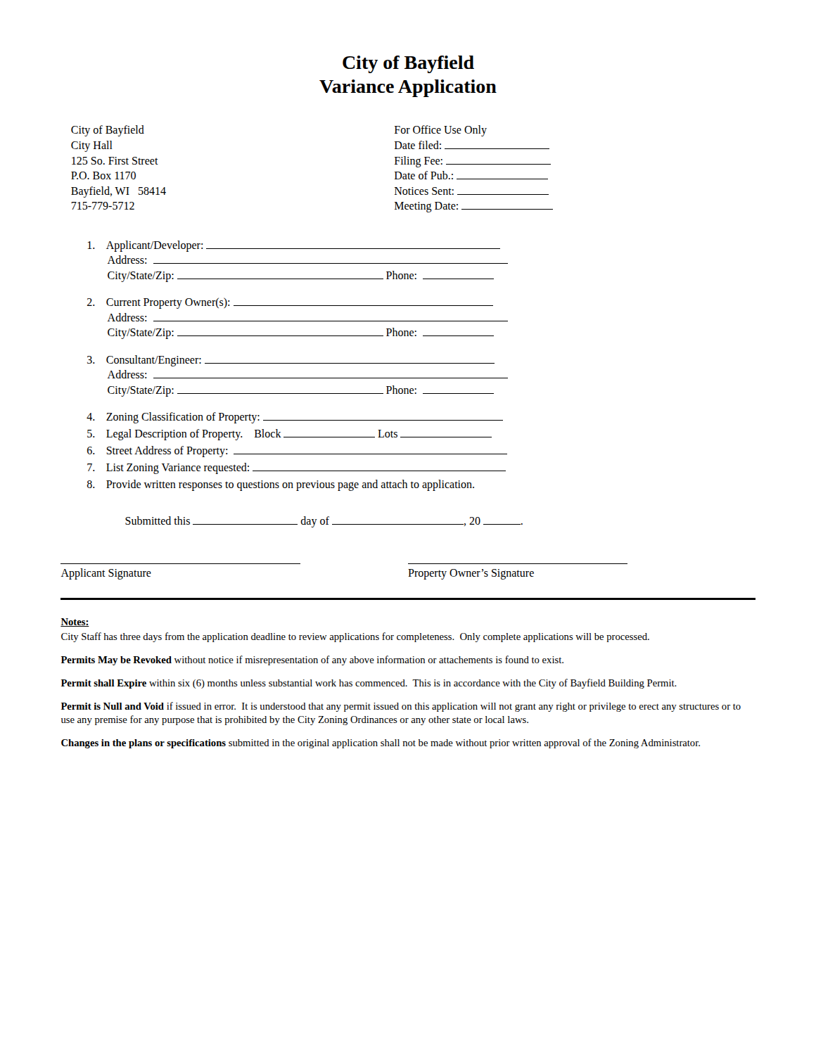City of Bayfield
Variance Application
| City of Bayfield City Hall 125 So. First Street P.O. Box 1170 Bayfield, WI 58414 715-779-5712 | For Office Use Only Date filed: Filing Fee: Date of Pub.: Notices Sent: Meeting Date: |
Applicant/Developer: Address: City/State/Zip: Phone:
Current Property Owner(s): Address: City/State/Zip: Phone:
Consultant/Engineer: Address: City/State/Zip: Phone:
Zoning Classification of Property:
Legal Description of Property. Block Lots
Street Address of Property:
List Zoning Variance requested:
Provide written responses to questions on previous page and attach to application.
Submitted this day of , 20 .
| Applicant Signature | Property Owner’s Signature |
Notes:
City Staff has three days from the application deadline to review applications for completeness. Only complete applications will be processed.
Permits May be Revoked without notice if misrepresentation of any above information or attachements is found to exist.
Permit shall Expire within six (6) months unless substantial work has commenced. This is in accordance with the City of Bayfield Building Permit.
Permit is Null and Void if issued in error. It is understood that any permit issued on this application will not grant any right or privilege to erect any structures or to use any premise for any purpose that is prohibited by the City Zoning Ordinances or any other state or local laws.
Changes in the plans or specifications submitted in the original application shall not be made without prior written approval of the Zoning Administrator.